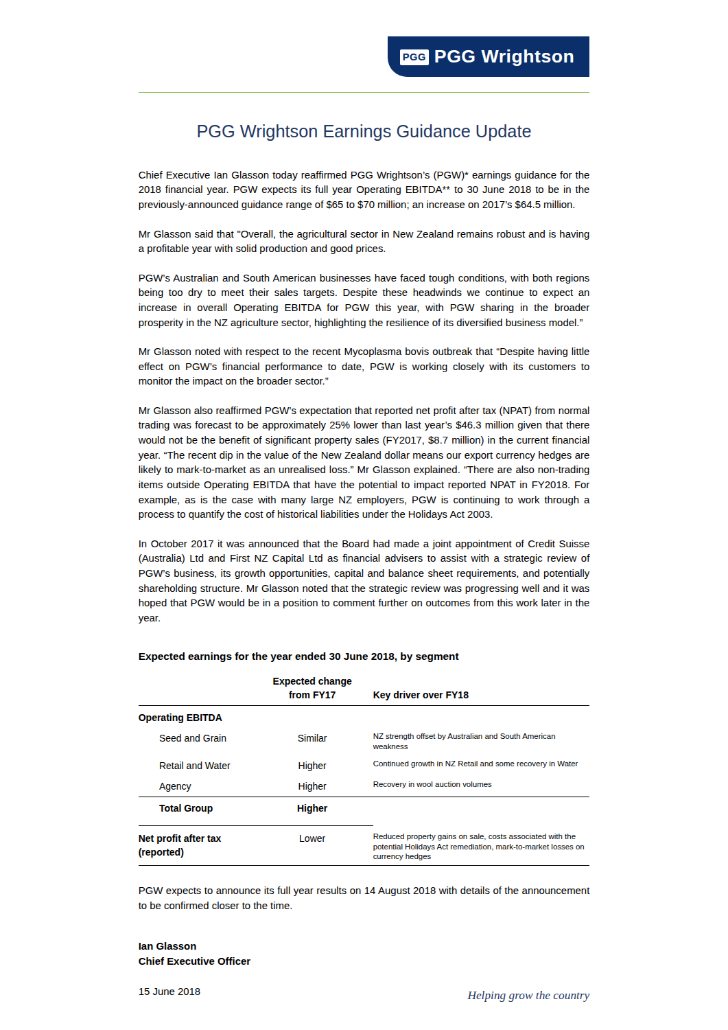PGGPGG Wrightson
PGG Wrightson Earnings Guidance Update
Chief Executive Ian Glasson today reaffirmed PGG Wrightson’s (PGW)* earnings guidance for the 2018 financial year. PGW expects its full year Operating EBITDA** to 30 June 2018 to be in the previously-announced guidance range of $65 to $70 million; an increase on 2017’s $64.5 million.
Mr Glasson said that "Overall, the agricultural sector in New Zealand remains robust and is having a profitable year with solid production and good prices.
PGW’s Australian and South American businesses have faced tough conditions, with both regions being too dry to meet their sales targets. Despite these headwinds we continue to expect an increase in overall Operating EBITDA for PGW this year, with PGW sharing in the broader prosperity in the NZ agriculture sector, highlighting the resilience of its diversified business model.”
Mr Glasson noted with respect to the recent Mycoplasma bovis outbreak that “Despite having little effect on PGW’s financial performance to date, PGW is working closely with its customers to monitor the impact on the broader sector.”
Mr Glasson also reaffirmed PGW’s expectation that reported net profit after tax (NPAT) from normal trading was forecast to be approximately 25% lower than last year’s $46.3 million given that there would not be the benefit of significant property sales (FY2017, $8.7 million) in the current financial year. “The recent dip in the value of the New Zealand dollar means our export currency hedges are likely to mark-to-market as an unrealised loss.” Mr Glasson explained. “There are also non-trading items outside Operating EBITDA that have the potential to impact reported NPAT in FY2018. For example, as is the case with many large NZ employers, PGW is continuing to work through a process to quantify the cost of historical liabilities under the Holidays Act 2003.
In October 2017 it was announced that the Board had made a joint appointment of Credit Suisse (Australia) Ltd and First NZ Capital Ltd as financial advisers to assist with a strategic review of PGW’s business, its growth opportunities, capital and balance sheet requirements, and potentially shareholding structure. Mr Glasson noted that the strategic review was progressing well and it was hoped that PGW would be in a position to comment further on outcomes from this work later in the year.
Expected earnings for the year ended 30 June 2018, by segment
| | Expected change from FY17 | Key driver over FY18 |
| --- | --- | --- |
| Operating EBITDA | | |
| Seed and Grain | Similar | NZ strength offset by Australian and South American weakness |
| Retail and Water | Higher | Continued growth in NZ Retail and some recovery in Water |
| Agency | Higher | Recovery in wool auction volumes |
| Total Group | Higher | |
| Net profit after tax (reported) | Lower | Reduced property gains on sale, costs associated with the potential Holidays Act remediation, mark-to-market losses on currency hedges |
PGW expects to announce its full year results on 14 August 2018 with details of the announcement to be confirmed closer to the time.
Ian Glasson
Chief Executive Officer
15 June 2018
Helping grow the country